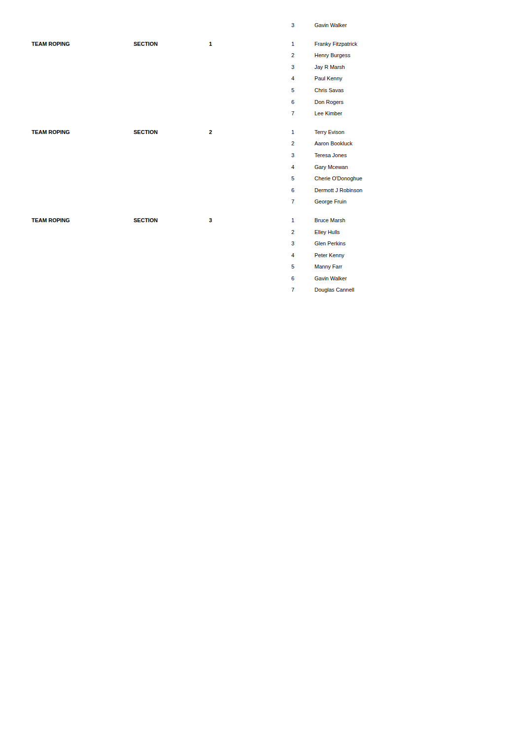| | | | | 3 | Gavin Walker |
| TEAM ROPING | SECTION | 1 | | 1 | Franky Fitzpatrick |
| | | | | 2 | Henry Burgess |
| | | | | 3 | Jay R Marsh |
| | | | | 4 | Paul Kenny |
| | | | | 5 | Chris Savas |
| | | | | 6 | Don Rogers |
| | | | | 7 | Lee Kimber |
| TEAM ROPING | SECTION | 2 | | 1 | Terry Evison |
| | | | | 2 | Aaron Bookluck |
| | | | | 3 | Teresa Jones |
| | | | | 4 | Gary Mcewan |
| | | | | 5 | Cherie O'Donoghue |
| | | | | 6 | Dermott J Robinson |
| | | | | 7 | George Fruin |
| TEAM ROPING | SECTION | 3 | | 1 | Bruce Marsh |
| | | | | 2 | Elley Hulls |
| | | | | 3 | Glen Perkins |
| | | | | 4 | Peter Kenny |
| | | | | 5 | Manny Farr |
| | | | | 6 | Gavin Walker |
| | | | | 7 | Douglas Cannell |